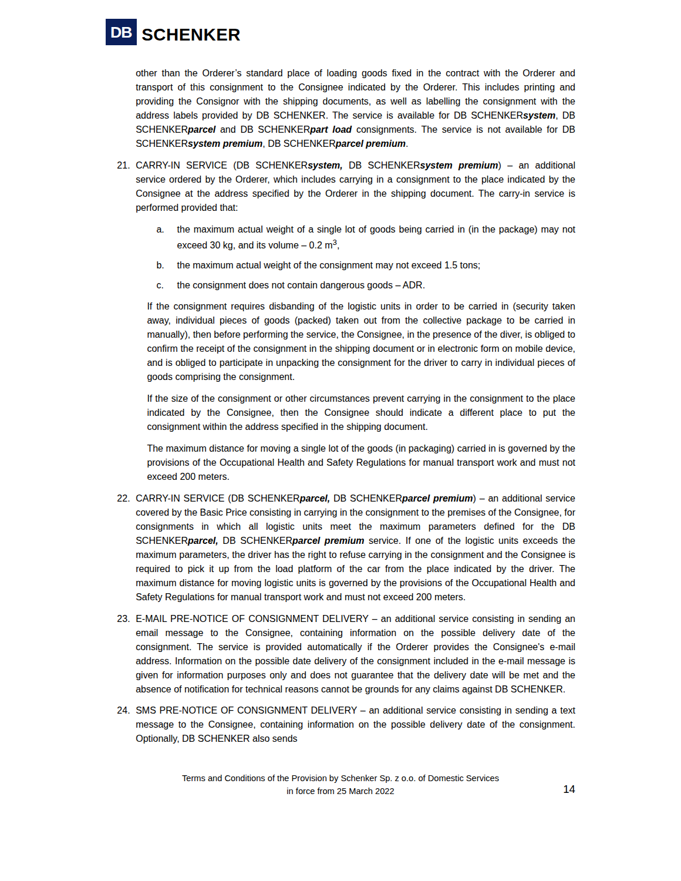DB SCHENKER
other than the Orderer’s standard place of loading goods fixed in the contract with the Orderer and transport of this consignment to the Consignee indicated by the Orderer. This includes printing and providing the Consignor with the shipping documents, as well as labelling the consignment with the address labels provided by DB SCHENKER. The service is available for DB SCHENKERsystem, DB SCHENKERparcel and DB SCHENKERpart load consignments. The service is not available for DB SCHENKERsystem premium, DB SCHENKERparcel premium.
21. CARRY-IN SERVICE (DB SCHENKERsystem, DB SCHENKERsystem premium) – an additional service ordered by the Orderer, which includes carrying in a consignment to the place indicated by the Consignee at the address specified by the Orderer in the shipping document. The carry-in service is performed provided that:
a. the maximum actual weight of a single lot of goods being carried in (in the package) may not exceed 30 kg, and its volume – 0.2 m3,
b. the maximum actual weight of the consignment may not exceed 1.5 tons;
c. the consignment does not contain dangerous goods – ADR.
If the consignment requires disbanding of the logistic units in order to be carried in (security taken away, individual pieces of goods (packed) taken out from the collective package to be carried in manually), then before performing the service, the Consignee, in the presence of the diver, is obliged to confirm the receipt of the consignment in the shipping document or in electronic form on mobile device, and is obliged to participate in unpacking the consignment for the driver to carry in individual pieces of goods comprising the consignment.
If the size of the consignment or other circumstances prevent carrying in the consignment to the place indicated by the Consignee, then the Consignee should indicate a different place to put the consignment within the address specified in the shipping document.
The maximum distance for moving a single lot of the goods (in packaging) carried in is governed by the provisions of the Occupational Health and Safety Regulations for manual transport work and must not exceed 200 meters.
22. CARRY-IN SERVICE (DB SCHENKERparcel, DB SCHENKERparcel premium) – an additional service covered by the Basic Price consisting in carrying in the consignment to the premises of the Consignee, for consignments in which all logistic units meet the maximum parameters defined for the DB SCHENKERparcel, DB SCHENKERparcel premium service. If one of the logistic units exceeds the maximum parameters, the driver has the right to refuse carrying in the consignment and the Consignee is required to pick it up from the load platform of the car from the place indicated by the driver. The maximum distance for moving logistic units is governed by the provisions of the Occupational Health and Safety Regulations for manual transport work and must not exceed 200 meters.
23. E-MAIL PRE-NOTICE OF CONSIGNMENT DELIVERY – an additional service consisting in sending an email message to the Consignee, containing information on the possible delivery date of the consignment. The service is provided automatically if the Orderer provides the Consignee's e-mail address. Information on the possible date delivery of the consignment included in the e-mail message is given for information purposes only and does not guarantee that the delivery date will be met and the absence of notification for technical reasons cannot be grounds for any claims against DB SCHENKER.
24. SMS PRE-NOTICE OF CONSIGNMENT DELIVERY – an additional service consisting in sending a text message to the Consignee, containing information on the possible delivery date of the consignment. Optionally, DB SCHENKER also sends
Terms and Conditions of the Provision by Schenker Sp. z o.o. of Domestic Services
in force from 25 March 2022
14